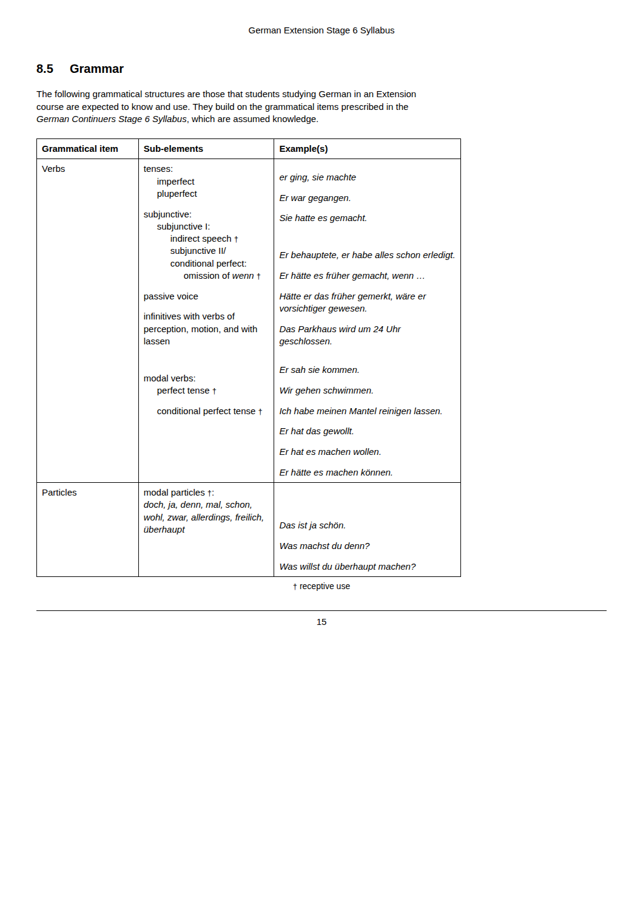German Extension Stage 6 Syllabus
8.5 Grammar
The following grammatical structures are those that students studying German in an Extension course are expected to know and use. They build on the grammatical items prescribed in the German Continuers Stage 6 Syllabus, which are assumed knowledge.
| Grammatical item | Sub-elements | Example(s) |
| --- | --- | --- |
| Verbs | tenses: imperfect pluperfect subjunctive: subjunctive I: indirect speech † subjunctive II/ conditional perfect: omission of wenn † passive voice infinitives with verbs of perception, motion, and with lassen modal verbs: perfect tense † conditional perfect tense † | er ging, sie machte Er war gegangen. Sie hatte es gemacht. Er behauptete, er habe alles schon erledigt. Er hätte es früher gemacht, wenn … Hätte er das früher gemerkt, wäre er vorsichtiger gewesen. Das Parkhaus wird um 24 Uhr geschlossen. Er sah sie kommen. Wir gehen schwimmen. Ich habe meinen Mantel reinigen lassen. Er hat das gewollt. Er hat es machen wollen. Er hätte es machen können. |
| Particles | modal particles † : doch, ja, denn, mal, schon, wohl, zwar, allerdings, freilich, überhaupt | Das ist ja schön. Was machst du denn? Was willst du überhaupt machen? |
† receptive use
15